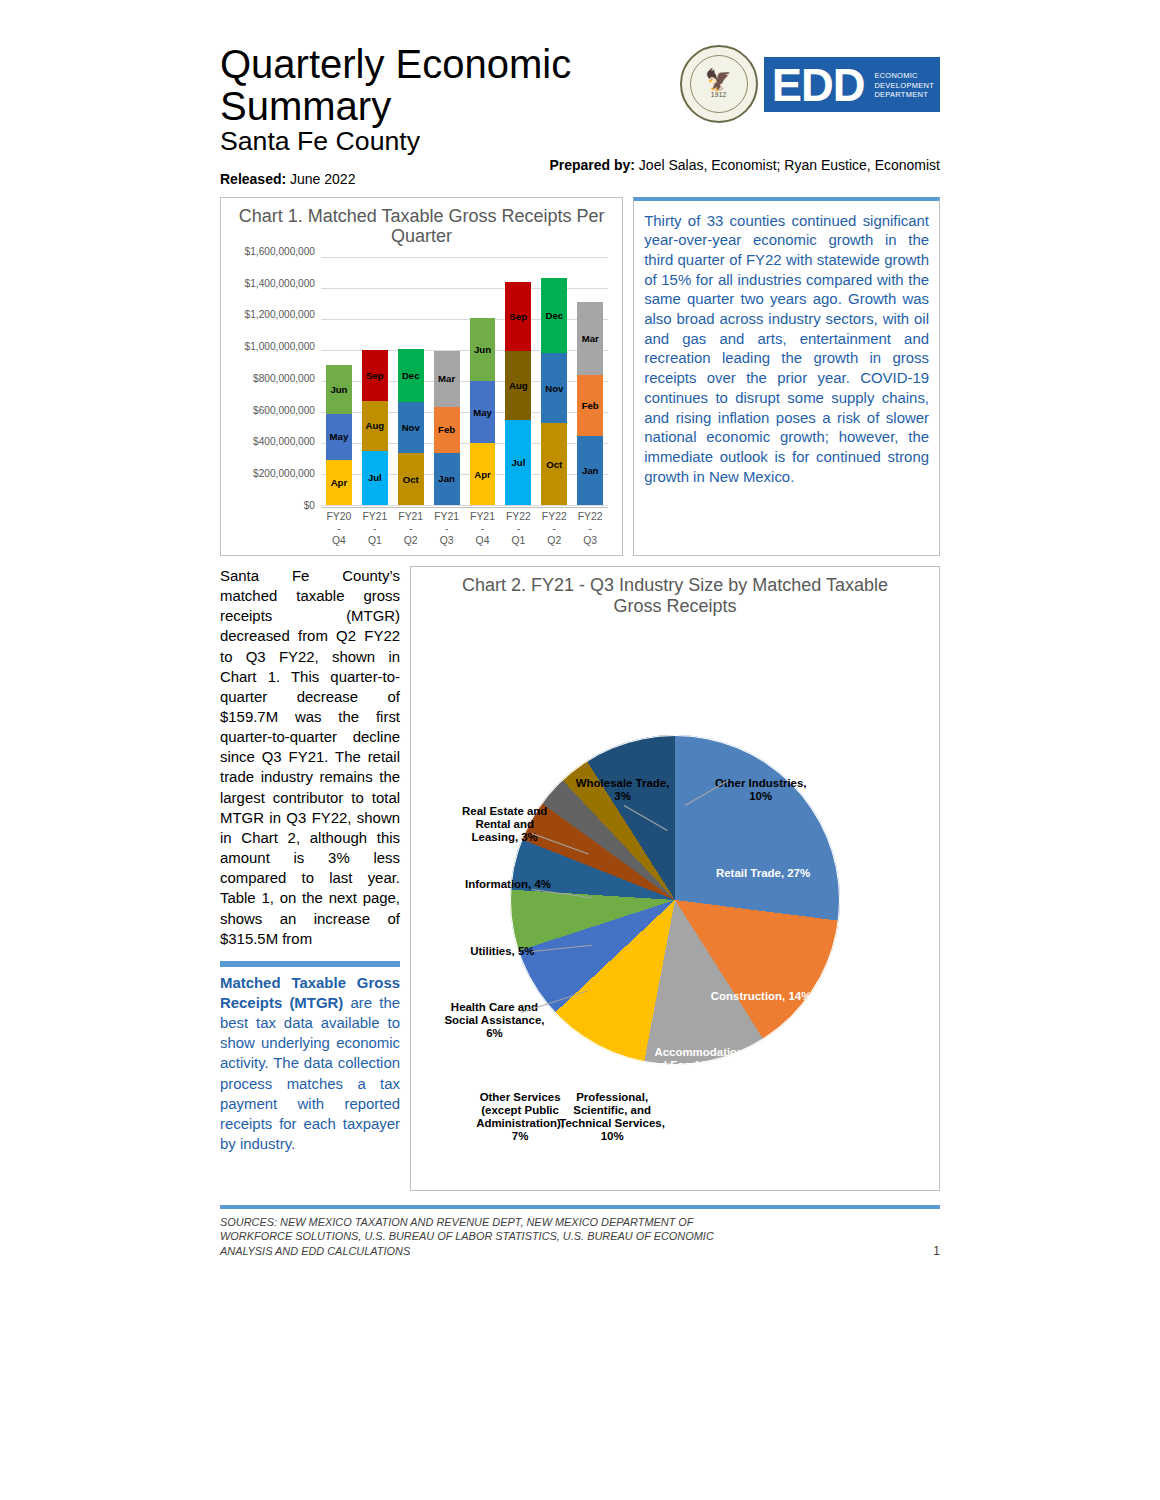Quarterly Economic Summary
Santa Fe County
🦅
1912
EDD
Economic Development Department
Released: June 2022
Prepared by: Joel Salas, Economist; Ryan Eustice, Economist
Chart 1. Matched Taxable Gross Receipts Per
Quarter
$1,600,000,000 $1,400,000,000 $1,200,000,000 $1,000,000,000 $800,000,000 $600,000,000 $400,000,000 $200,000,000 $0
Jun
May
Apr
Sep
Aug
Jul
Dec
Nov
Oct
Mar
Feb
Jan
Jun
May
Apr
Sep
Aug
Jul
Dec
Nov
Oct
Mar
Feb
Jan
FY20 -
Q4
FY21 -
Q1
FY21 -
Q2
FY21 -
Q3
FY21 -
Q4
FY22 -
Q1
FY22 -
Q2
FY22 -
Q3
Thirty of 33 counties continued significant year-over-year economic growth in the third quarter of FY22 with statewide growth of 15% for all industries compared with the same quarter two years ago. Growth was also broad across industry sectors, with oil and gas and arts, entertainment and recreation leading the growth in gross receipts over the prior year. COVID-19 continues to disrupt some supply chains, and rising inflation poses a risk of slower national economic growth; however, the immediate outlook is for continued strong growth in New Mexico.
Santa Fe County’s matched taxable gross receipts (MTGR) decreased from Q2 FY22 to Q3 FY22, shown in Chart 1. This quarter-to-quarter decrease of $159.7M was the first quarter-to-quarter decline since Q3 FY21. The retail trade industry remains the largest contributor to total MTGR in Q3 FY22, shown in Chart 2, although this amount is 3% less compared to last year. Table 1, on the next page, shows an increase of $315.5M from
Matched Taxable Gross Receipts (MTGR) are the best tax data available to show underlying economic activity. The data collection process matches a tax payment with reported receipts for each taxpayer by industry.
Chart 2. FY21 - Q3 Industry Size by Matched Taxable
Gross Receipts
Retail Trade, 27%
Construction, 14%
Accommodation
and Food Services,
12%
Professional,
Scientific, and
Technical Services,
10%
Other Services
(except Public
Administration),
7%
Health Care and
Social Assistance,
6%
Utilities, 5%
Information, 4%
Real Estate and
Rental and
Leasing, 3%
Wholesale Trade,
3%
Other Industries,
10%
SOURCES: NEW MEXICO TAXATION AND REVENUE DEPT, NEW MEXICO DEPARTMENT OF WORKFORCE SOLUTIONS, U.S. BUREAU OF LABOR STATISTICS, U.S. BUREAU OF ECONOMIC ANALYSIS AND EDD CALCULATIONS
1